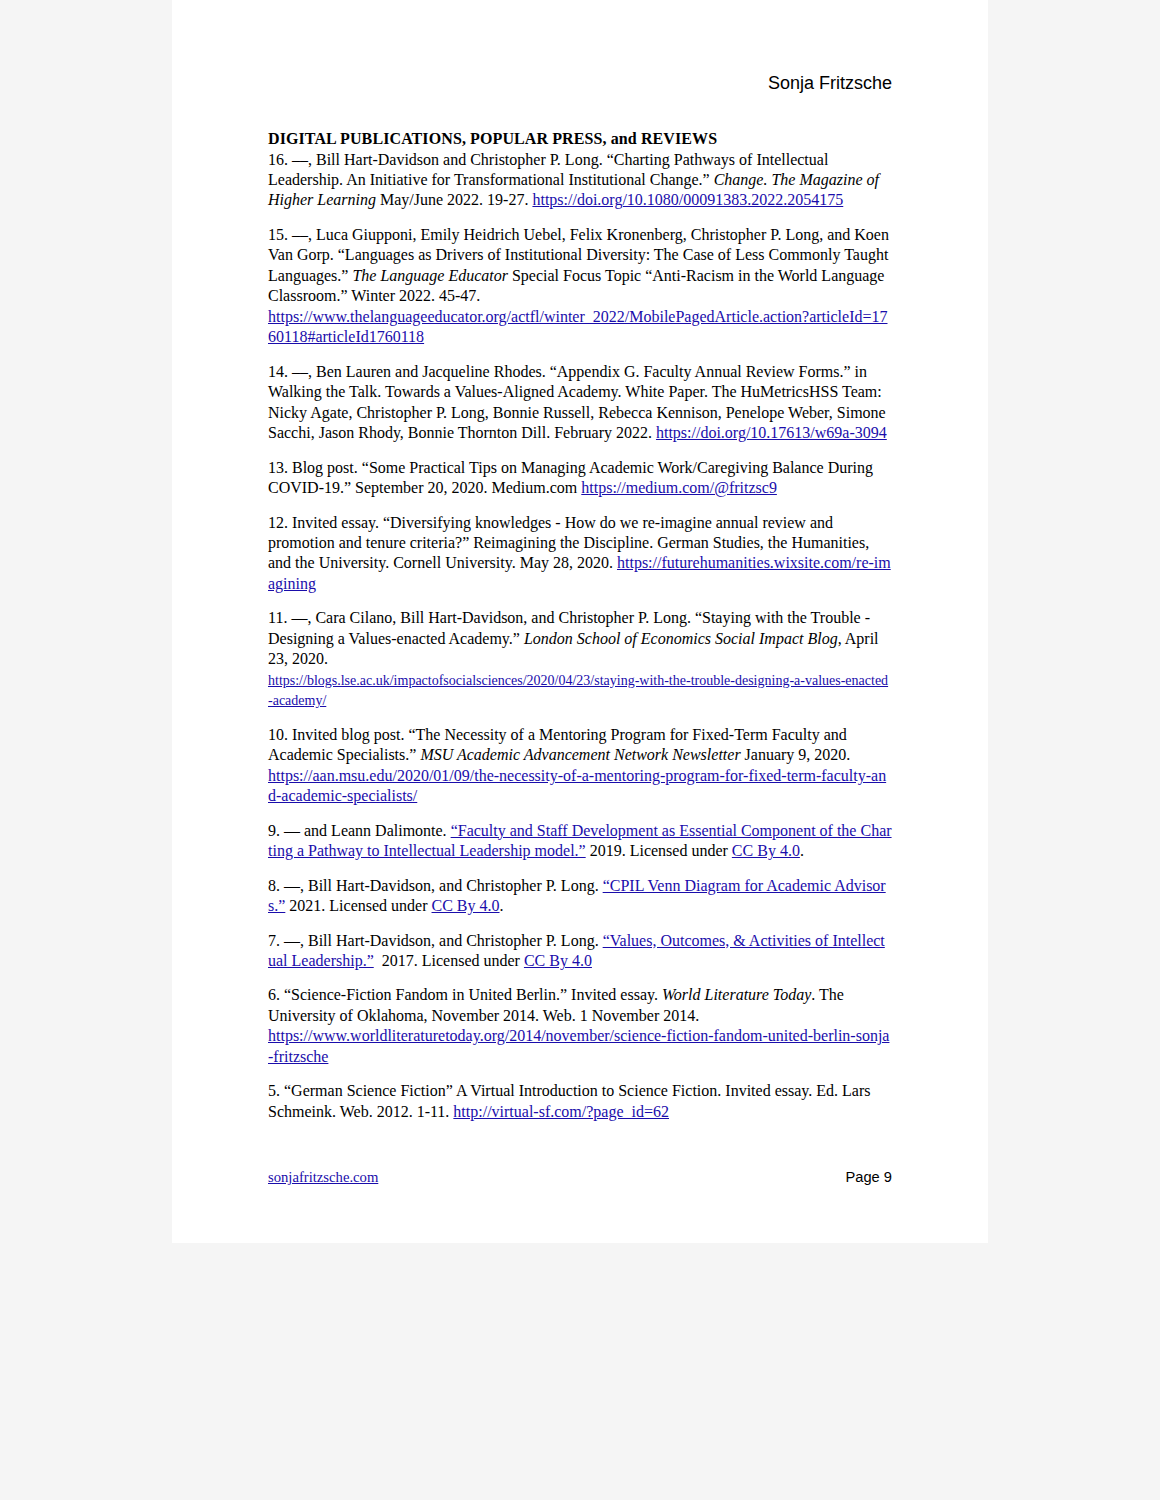Sonja Fritzsche
DIGITAL PUBLICATIONS, POPULAR PRESS, and REVIEWS
16. ––, Bill Hart-Davidson and Christopher P. Long. “Charting Pathways of Intellectual Leadership. An Initiative for Transformational Institutional Change.” Change. The Magazine of Higher Learning May/June 2022. 19-27. https://doi.org/10.1080/00091383.2022.2054175
15. ––, Luca Giupponi, Emily Heidrich Uebel, Felix Kronenberg, Christopher P. Long, and Koen Van Gorp. “Languages as Drivers of Institutional Diversity: The Case of Less Commonly Taught Languages.” The Language Educator Special Focus Topic “Anti-Racism in the World Language Classroom.” Winter 2022. 45-47.
https://www.thelanguageeducator.org/actfl/winter_2022/MobilePagedArticle.action?articleId=1760118#articleId1760118
14. ––, Ben Lauren and Jacqueline Rhodes. “Appendix G. Faculty Annual Review Forms.” in Walking the Talk. Towards a Values-Aligned Academy. White Paper. The HuMetricsHSS Team: Nicky Agate, Christopher P. Long, Bonnie Russell, Rebecca Kennison, Penelope Weber, Simone Sacchi, Jason Rhody, Bonnie Thornton Dill. February 2022. https://doi.org/10.17613/w69a-3094
13. Blog post. “Some Practical Tips on Managing Academic Work/Caregiving Balance During COVID-19.” September 20, 2020. Medium.com https://medium.com/@fritzsc9
12. Invited essay. “Diversifying knowledges - How do we re-imagine annual review and promotion and tenure criteria?” Reimagining the Discipline. German Studies, the Humanities, and the University. Cornell University. May 28, 2020. https://futurehumanities.wixsite.com/re-imagining
11. —, Cara Cilano, Bill Hart-Davidson, and Christopher P. Long. “Staying with the Trouble - Designing a Values-enacted Academy.” London School of Economics Social Impact Blog, April 23, 2020.
https://blogs.lse.ac.uk/impactofsocialsciences/2020/04/23/staying-with-the-trouble-designing-a-values-enacted-academy/
10. Invited blog post. “The Necessity of a Mentoring Program for Fixed-Term Faculty and Academic Specialists.” MSU Academic Advancement Network Newsletter January 9, 2020.
https://aan.msu.edu/2020/01/09/the-necessity-of-a-mentoring-program-for-fixed-term-faculty-and-academic-specialists/
9. — and Leann Dalimonte. “Faculty and Staff Development as Essential Component of the Charting a Pathway to Intellectual Leadership model.” 2019. Licensed under CC By 4.0.
8. —, Bill Hart-Davidson, and Christopher P. Long. “CPIL Venn Diagram for Academic Advisors.” 2021. Licensed under CC By 4.0.
7. —, Bill Hart-Davidson, and Christopher P. Long. “Values, Outcomes, & Activities of Intellectual Leadership.” 2017. Licensed under CC By 4.0
6. “Science-Fiction Fandom in United Berlin.” Invited essay. World Literature Today. The University of Oklahoma, November 2014. Web. 1 November 2014.
https://www.worldliteraturetoday.org/2014/november/science-fiction-fandom-united-berlin-sonja-fritzsche
5. “German Science Fiction” A Virtual Introduction to Science Fiction. Invited essay. Ed. Lars Schmeink. Web. 2012. 1-11. http://virtual-sf.com/?page_id=62
sonjafritzsche.com Page 9